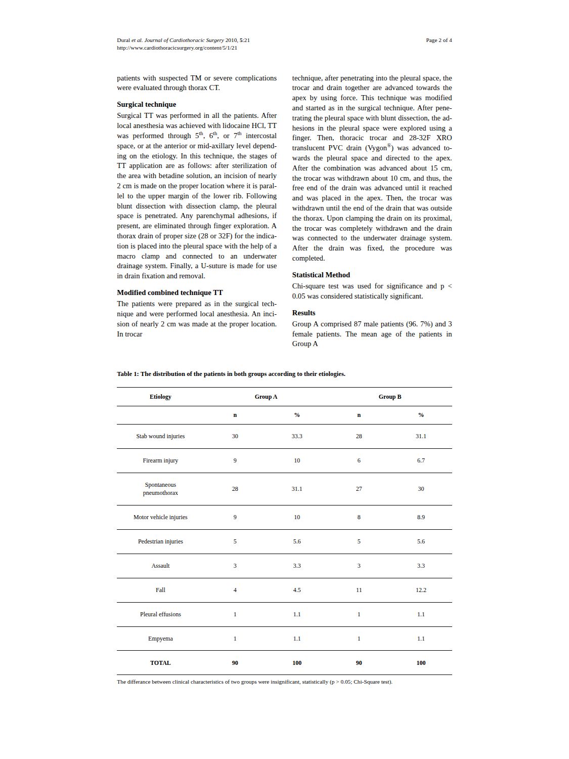Dural et al. Journal of Cardiothoracic Surgery 2010, 5:21
http://www.cardiothoracicsurgery.org/content/5/1/21
Page 2 of 4
patients with suspected TM or severe complications were evaluated through thorax CT.
Surgical technique
Surgical TT was performed in all the patients. After local anesthesia was achieved with lidocaine HCl, TT was performed through 5th, 6th, or 7th intercostal space, or at the anterior or mid-axillary level depending on the etiology. In this technique, the stages of TT application are as follows: after sterilization of the area with betadine solution, an incision of nearly 2 cm is made on the proper location where it is parallel to the upper margin of the lower rib. Following blunt dissection with dissection clamp, the pleural space is penetrated. Any parenchymal adhesions, if present, are eliminated through finger exploration. A thorax drain of proper size (28 or 32F) for the indication is placed into the pleural space with the help of a macro clamp and connected to an underwater drainage system. Finally, a U-suture is made for use in drain fixation and removal.
Modified combined technique TT
The patients were prepared as in the surgical technique and were performed local anesthesia. An incision of nearly 2 cm was made at the proper location. In trocar
technique, after penetrating into the pleural space, the trocar and drain together are advanced towards the apex by using force. This technique was modified and started as in the surgical technique. After penetrating the pleural space with blunt dissection, the adhesions in the pleural space were explored using a finger. Then, thoracic trocar and 28-32F XRO translucent PVC drain (Vygon®) was advanced towards the pleural space and directed to the apex. After the combination was advanced about 15 cm, the trocar was withdrawn about 10 cm, and thus, the free end of the drain was advanced until it reached and was placed in the apex. Then, the trocar was withdrawn until the end of the drain that was outside the thorax. Upon clamping the drain on its proximal, the trocar was completely withdrawn and the drain was connected to the underwater drainage system. After the drain was fixed, the procedure was completed.
Statistical Method
Chi-square test was used for significance and p < 0.05 was considered statistically significant.
Results
Group A comprised 87 male patients (96. 7%) and 3 female patients. The mean age of the patients in Group A
Table 1: The distribution of the patients in both groups according to their etiologies.
| Etiology | Group A | Group B |
| --- | --- | --- |
| | n | % | n | % |
| Stab wound injuries | 30 | 33.3 | 28 | 31.1 |
| Firearm injury | 9 | 10 | 6 | 6.7 |
| Spontaneous pneumothorax | 28 | 31.1 | 27 | 30 |
| Motor vehicle injuries | 9 | 10 | 8 | 8.9 |
| Pedestrian injuries | 5 | 5.6 | 5 | 5.6 |
| Assault | 3 | 3.3 | 3 | 3.3 |
| Fall | 4 | 4.5 | 11 | 12.2 |
| Pleural effusions | 1 | 1.1 | 1 | 1.1 |
| Empyema | 1 | 1.1 | 1 | 1.1 |
| TOTAL | 90 | 100 | 90 | 100 |
The differance between clinical characteristics of two groups were insignificant, statistically (p > 0.05; Chi-Square test).